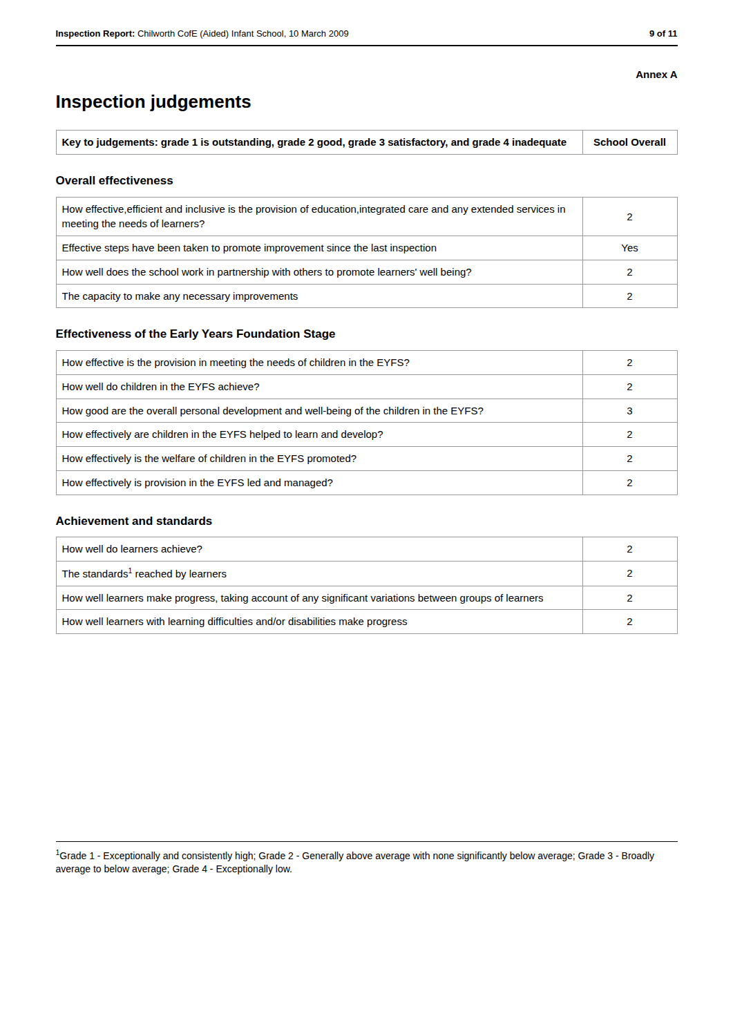Inspection Report: Chilworth CofE (Aided) Infant School, 10 March 2009
9 of 11
Annex A
Inspection judgements
| Key to judgements: grade 1 is outstanding, grade 2 good, grade 3 satisfactory, and grade 4 inadequate | School Overall |
Overall effectiveness
| How effective,efficient and inclusive is the provision of education,integrated care and any extended services in meeting the needs of learners? | 2 |
| Effective steps have been taken to promote improvement since the last inspection | Yes |
| How well does the school work in partnership with others to promote learners' well being? | 2 |
| The capacity to make any necessary improvements | 2 |
Effectiveness of the Early Years Foundation Stage
| How effective is the provision in meeting the needs of children in the EYFS? | 2 |
| How well do children in the EYFS achieve? | 2 |
| How good are the overall personal development and well-being of the children in the EYFS? | 3 |
| How effectively are children in the EYFS helped to learn and develop? | 2 |
| How effectively is the welfare of children in the EYFS promoted? | 2 |
| How effectively is provision in the EYFS led and managed? | 2 |
Achievement and standards
| How well do learners achieve? | 2 |
| The standards 1 reached by learners | 2 |
| How well learners make progress, taking account of any significant variations between groups of learners | 2 |
| How well learners with learning difficulties and/or disabilities make progress | 2 |
1Grade 1 - Exceptionally and consistently high; Grade 2 - Generally above average with none significantly below average; Grade 3 - Broadly average to below average; Grade 4 - Exceptionally low.